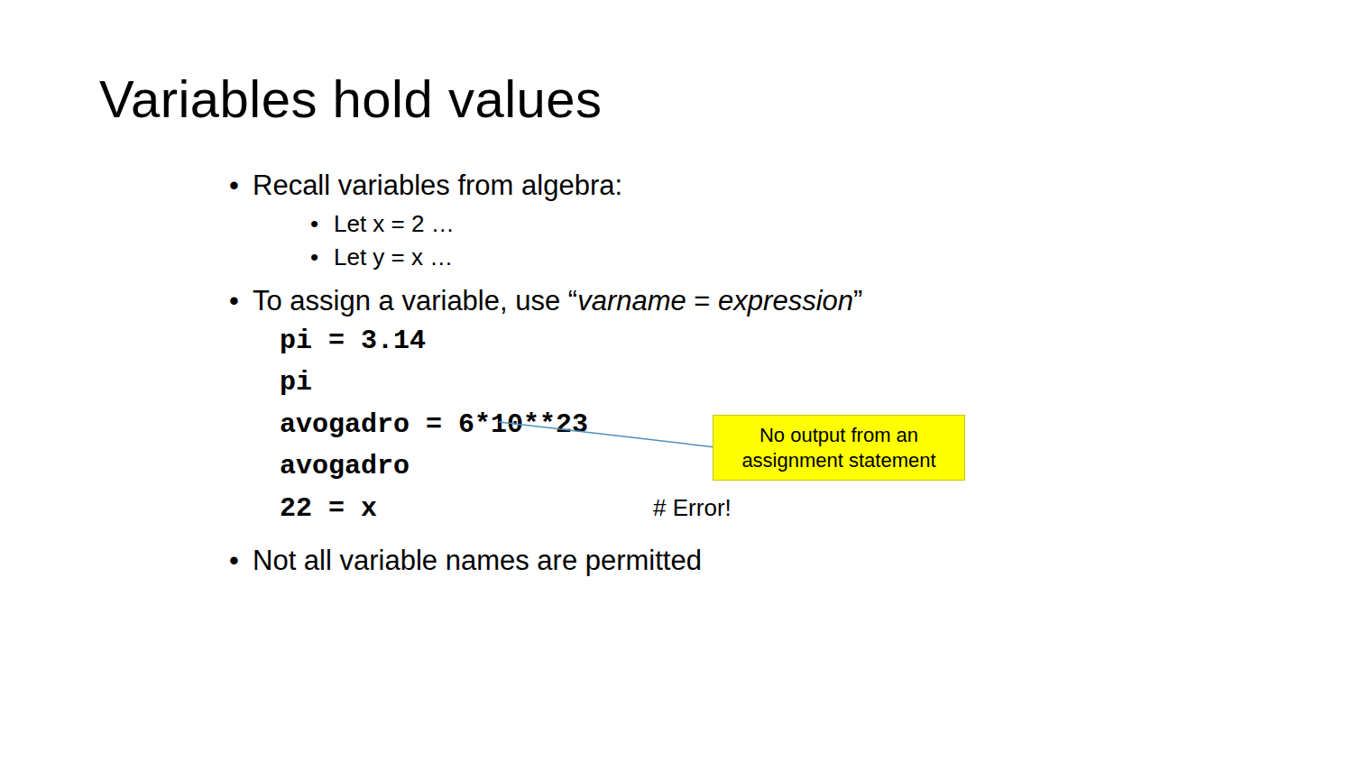Variables hold values
Recall variables from algebra:
Let x = 2 …
Let y = x …
To assign a variable, use “varname = expression”
pi = 3.14 pi avogadro = 6*10**23 avogadro 22 = x # Error!
Not all variable names are permitted
No output from an assignment statement